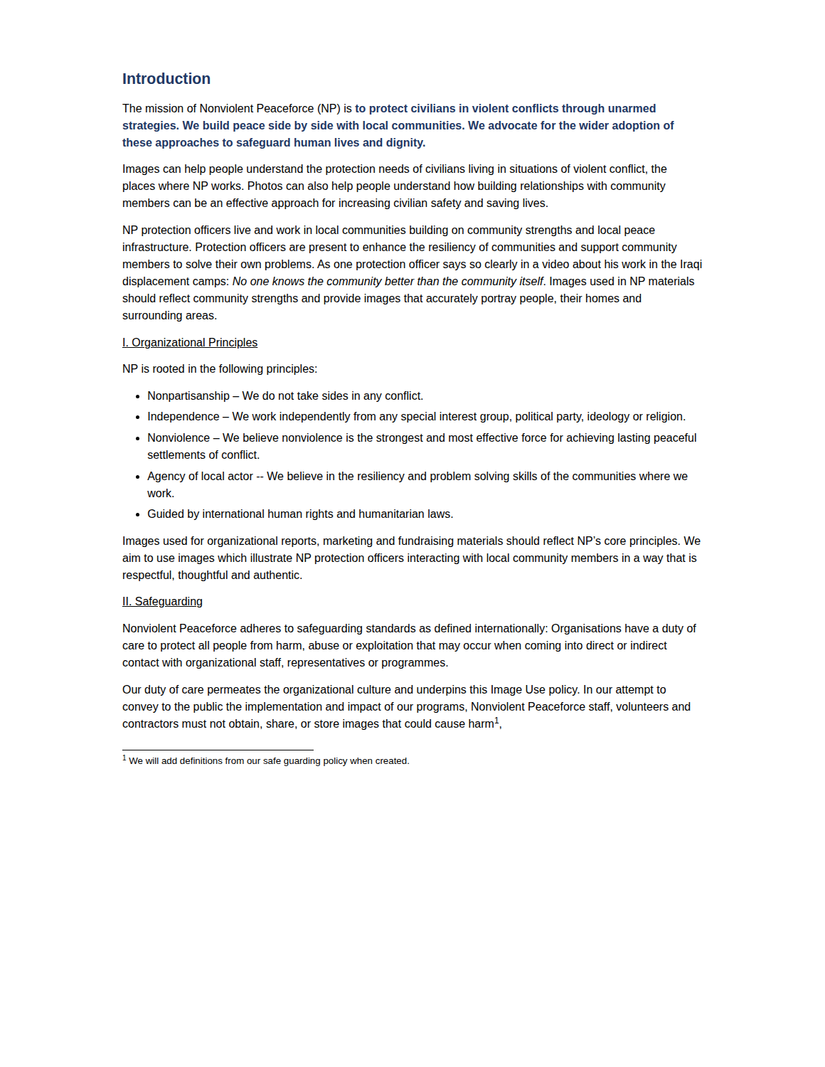Introduction
The mission of Nonviolent Peaceforce (NP) is to protect civilians in violent conflicts through unarmed strategies. We build peace side by side with local communities. We advocate for the wider adoption of these approaches to safeguard human lives and dignity.
Images can help people understand the protection needs of civilians living in situations of violent conflict, the places where NP works. Photos can also help people understand how building relationships with community members can be an effective approach for increasing civilian safety and saving lives.
NP protection officers live and work in local communities building on community strengths and local peace infrastructure. Protection officers are present to enhance the resiliency of communities and support community members to solve their own problems. As one protection officer says so clearly in a video about his work in the Iraqi displacement camps: No one knows the community better than the community itself. Images used in NP materials should reflect community strengths and provide images that accurately portray people, their homes and surrounding areas.
I. Organizational Principles
NP is rooted in the following principles:
Nonpartisanship – We do not take sides in any conflict.
Independence – We work independently from any special interest group, political party, ideology or religion.
Nonviolence – We believe nonviolence is the strongest and most effective force for achieving lasting peaceful settlements of conflict.
Agency of local actor -- We believe in the resiliency and problem solving skills of the communities where we work.
Guided by international human rights and humanitarian laws.
Images used for organizational reports, marketing and fundraising materials should reflect NP’s core principles. We aim to use images which illustrate NP protection officers interacting with local community members in a way that is respectful, thoughtful and authentic.
II. Safeguarding
Nonviolent Peaceforce adheres to safeguarding standards as defined internationally: Organisations have a duty of care to protect all people from harm, abuse or exploitation that may occur when coming into direct or indirect contact with organizational staff, representatives or programmes.
Our duty of care permeates the organizational culture and underpins this Image Use policy. In our attempt to convey to the public the implementation and impact of our programs, Nonviolent Peaceforce staff, volunteers and contractors must not obtain, share, or store images that could cause harm1,
1 We will add definitions from our safe guarding policy when created.